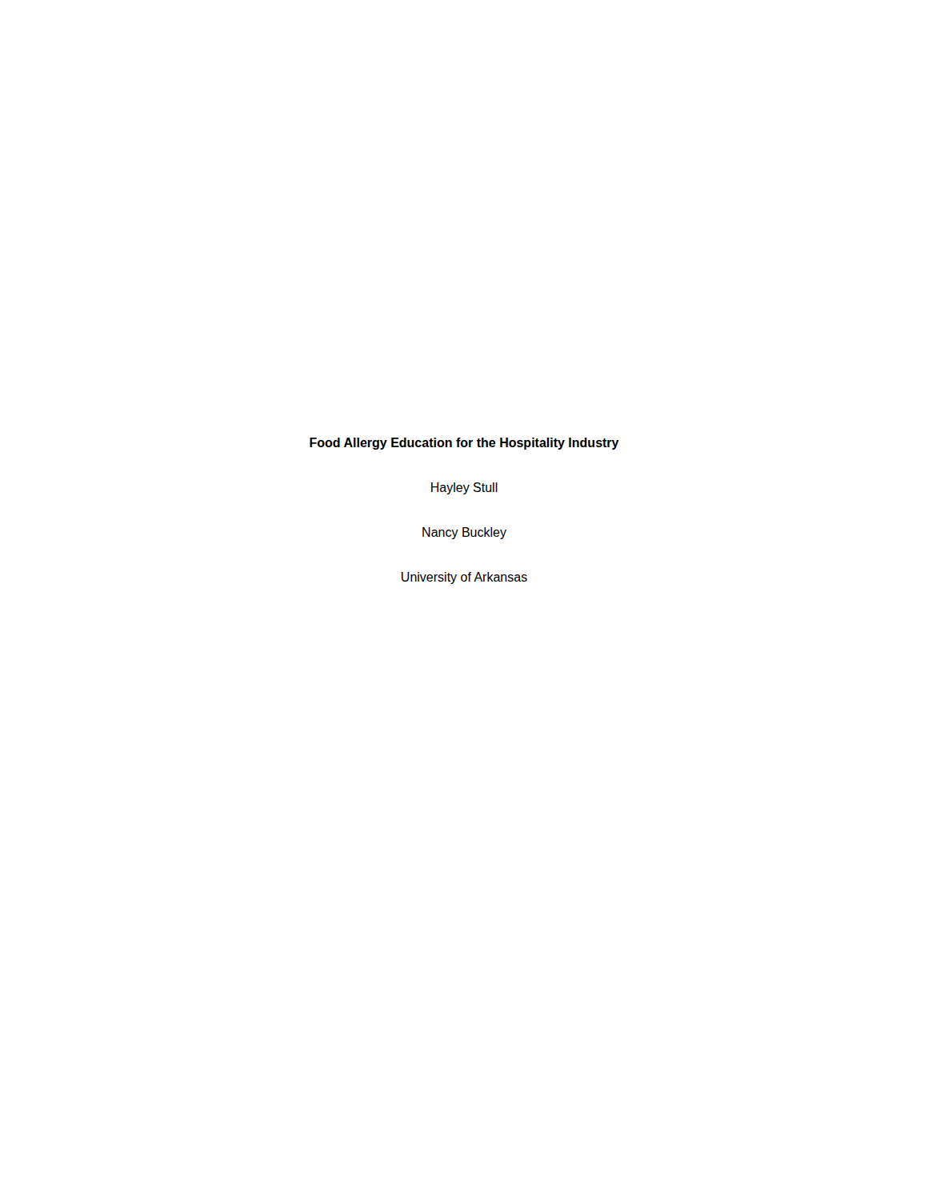Food Allergy Education for the Hospitality Industry
Hayley Stull
Nancy Buckley
University of Arkansas